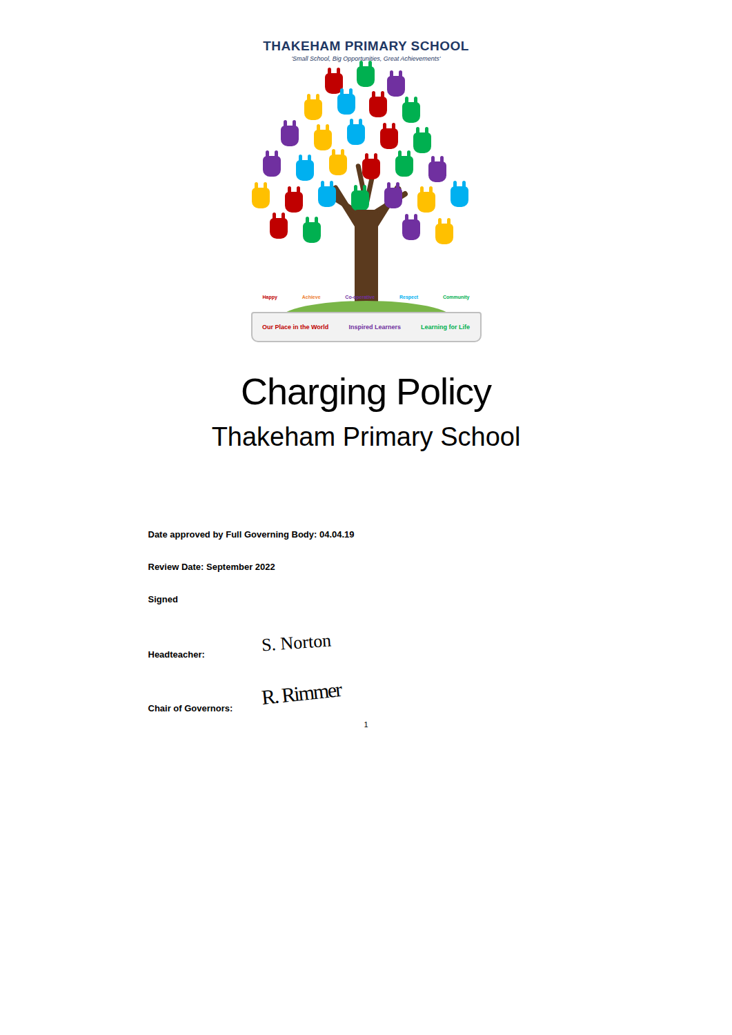THAKEHAM PRIMARY SCHOOL
'Small School, Big Opportunities, Great Achievements'
Happy Achieve Co-operative Respect Community
Our Place in the World Inspired Learners Learning for Life
Charging Policy
Thakeham Primary School
Date approved by Full Governing Body: 04.04.19
Review Date: September 2022
Signed
Headteacher: S. Norton
Chair of Governors: R. Rimmer
1